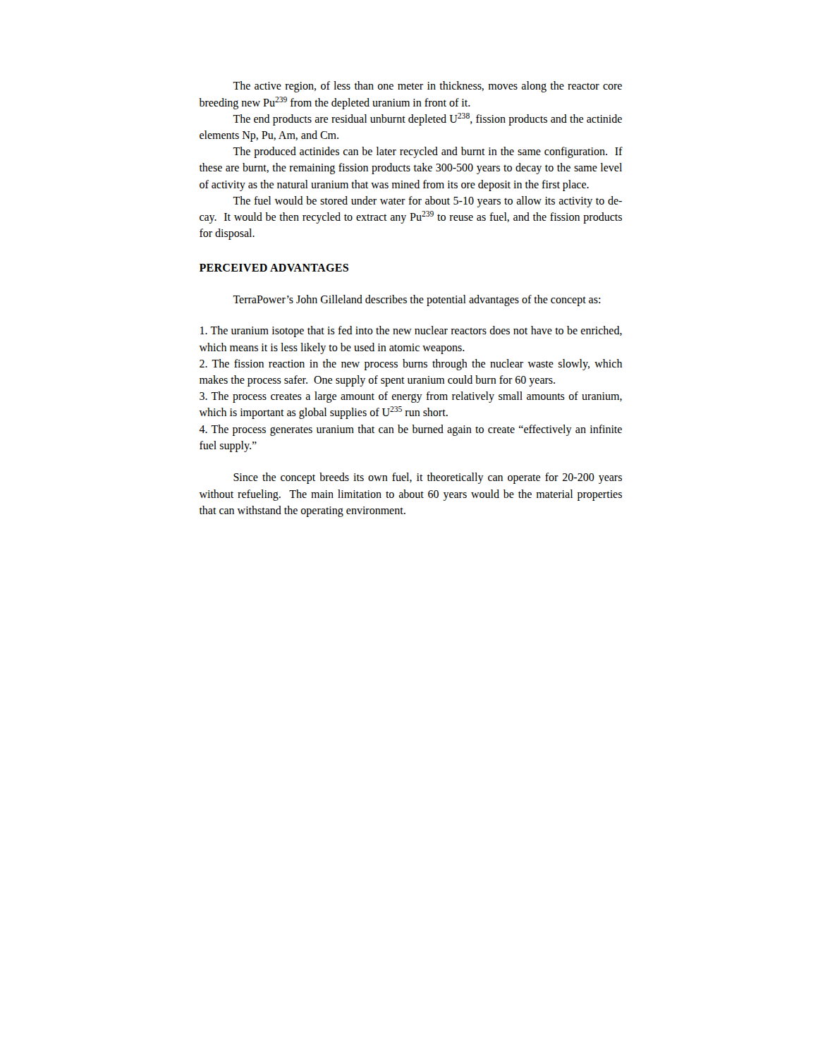The active region, of less than one meter in thickness, moves along the reactor core breeding new Pu239 from the depleted uranium in front of it.
The end products are residual unburnt depleted U238, fission products and the actinide elements Np, Pu, Am, and Cm.
The produced actinides can be later recycled and burnt in the same configuration. If these are burnt, the remaining fission products take 300-500 years to decay to the same level of activity as the natural uranium that was mined from its ore deposit in the first place.
The fuel would be stored under water for about 5-10 years to allow its activity to decay. It would be then recycled to extract any Pu239 to reuse as fuel, and the fission products for disposal.
PERCEIVED ADVANTAGES
TerraPower’s John Gilleland describes the potential advantages of the concept as:
1. The uranium isotope that is fed into the new nuclear reactors does not have to be enriched, which means it is less likely to be used in atomic weapons.
2. The fission reaction in the new process burns through the nuclear waste slowly, which makes the process safer. One supply of spent uranium could burn for 60 years.
3. The process creates a large amount of energy from relatively small amounts of uranium, which is important as global supplies of U235 run short.
4. The process generates uranium that can be burned again to create “effectively an infinite fuel supply.”
Since the concept breeds its own fuel, it theoretically can operate for 20-200 years without refueling. The main limitation to about 60 years would be the material properties that can withstand the operating environment.